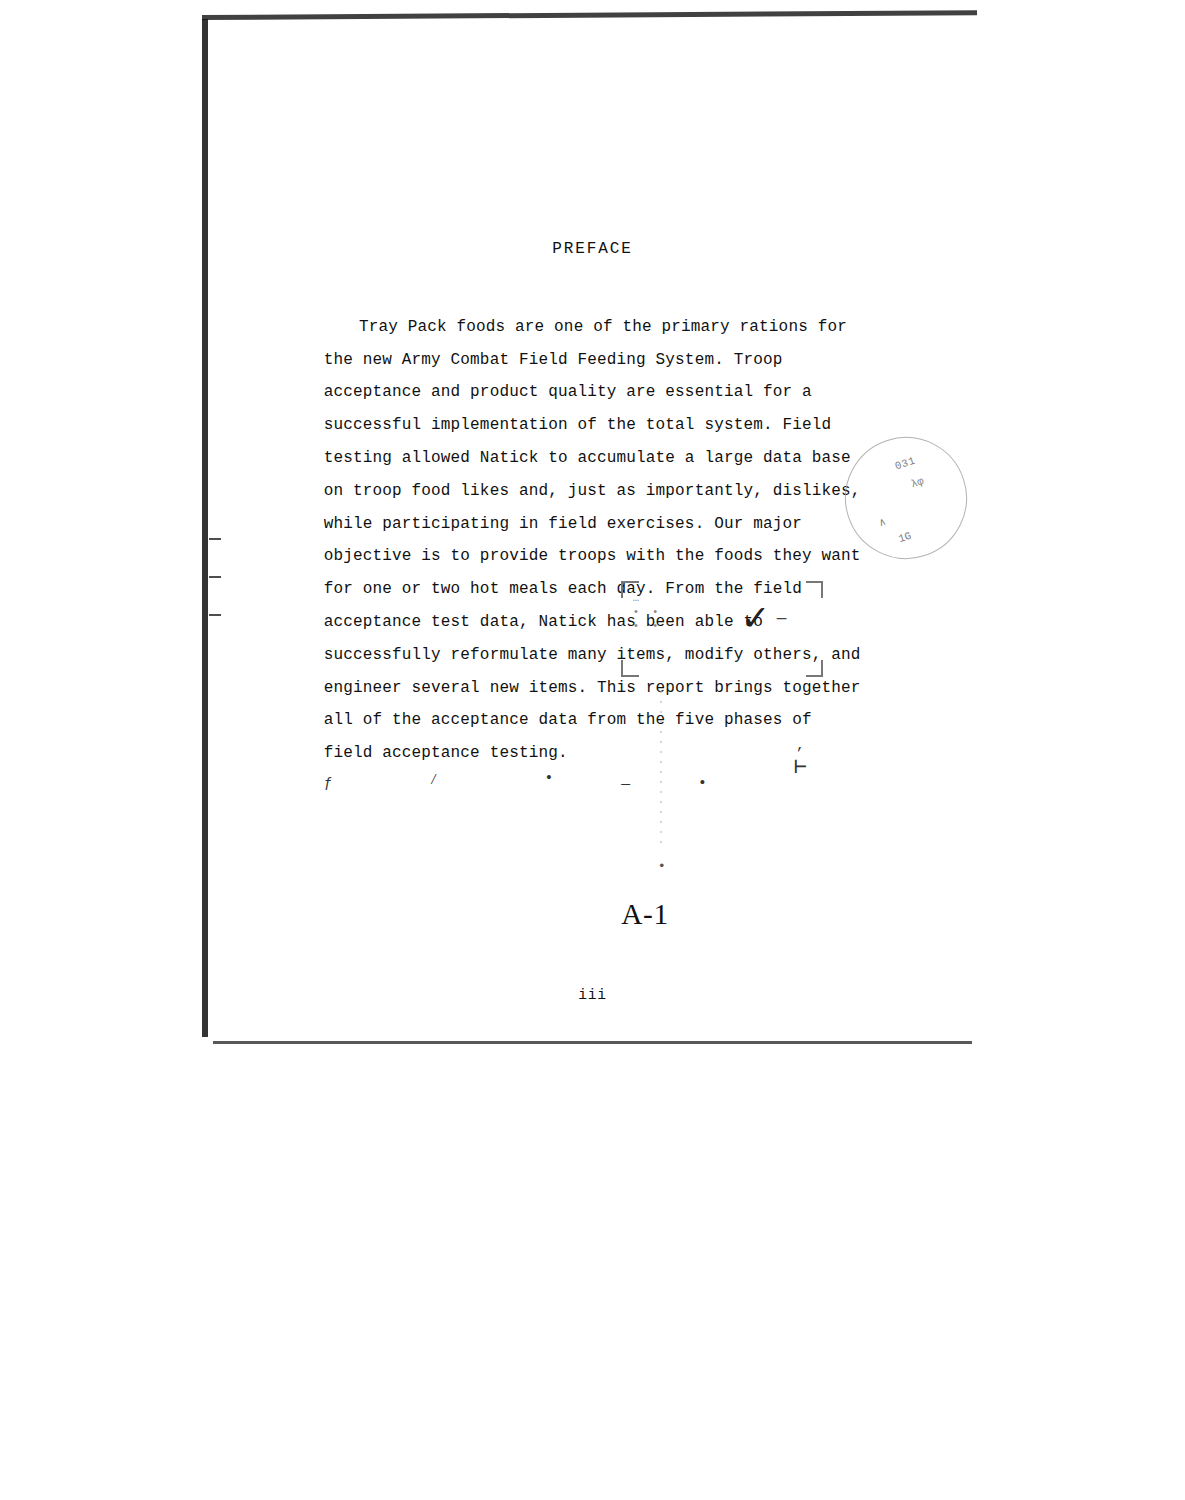PREFACE
Tray Pack foods are one of the primary rations for the new Army Combat Field Feeding System. Troop acceptance and product quality are essential for a successful implementation of the total system. Field testing allowed Natick to accumulate a large data base on troop food likes and, just as importantly, dislikes, while participating in field exercises. Our major objective is to provide troops with the foods they want for one or two hot meals each day. From the field acceptance test data, Natick has been able to successfully reformulate many items, modify others, and engineer several new items. This report brings together all of the acceptance data from the five phases of field acceptance testing.
ƒ ⁄ • — • ⊢ ’
031 λφ ∧ 1G
…
• •
• • ✓ —
•
A-1
iii